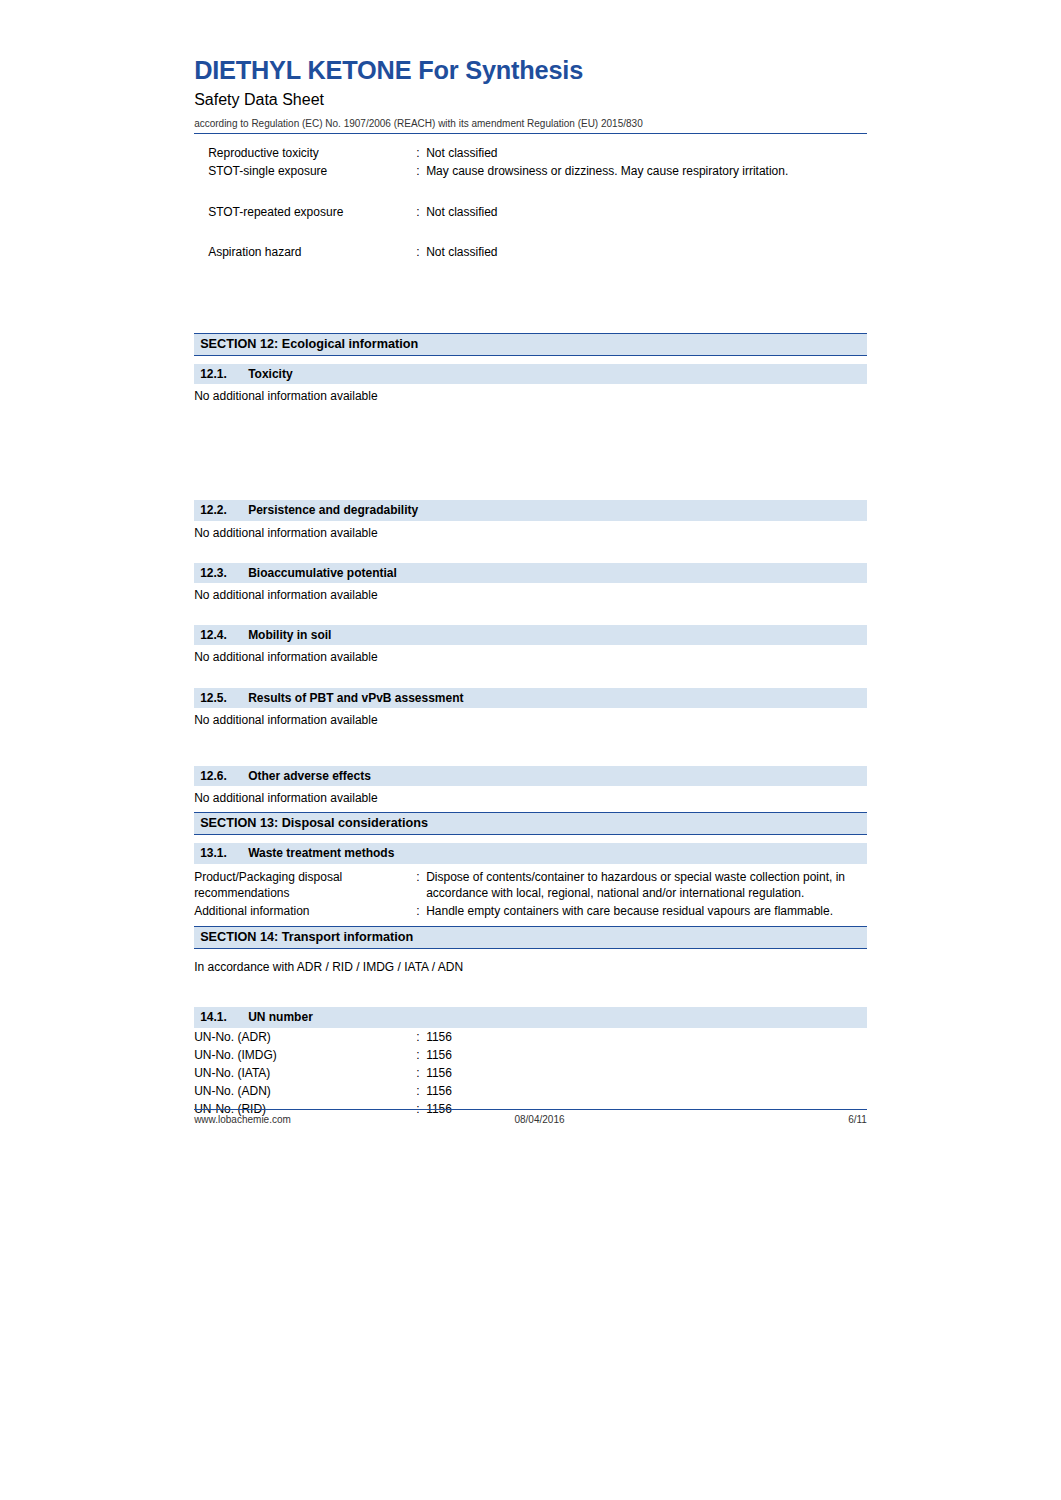DIETHYL KETONE For Synthesis
Safety Data Sheet
according to Regulation (EC) No. 1907/2006 (REACH) with its amendment Regulation (EU) 2015/830
| Reproductive toxicity | : | Not classified |
| STOT-single exposure | : | May cause drowsiness or dizziness. May cause respiratory irritation. |
| STOT-repeated exposure | : | Not classified |
| Aspiration hazard | : | Not classified |
SECTION 12: Ecological information
12.1. Toxicity
No additional information available
12.2. Persistence and degradability
No additional information available
12.3. Bioaccumulative potential
No additional information available
12.4. Mobility in soil
No additional information available
12.5. Results of PBT and vPvB assessment
No additional information available
12.6. Other adverse effects
No additional information available
SECTION 13: Disposal considerations
13.1. Waste treatment methods
| Product/Packaging disposal recommendations | : | Dispose of contents/container to hazardous or special waste collection point, in accordance with local, regional, national and/or international regulation. |
| Additional information | : | Handle empty containers with care because residual vapours are flammable. |
SECTION 14: Transport information
In accordance with ADR / RID / IMDG / IATA / ADN
14.1. UN number
| UN-No. (ADR) | : | 1156 |
| UN-No. (IMDG) | : | 1156 |
| UN-No. (IATA) | : | 1156 |
| UN-No. (ADN) | : | 1156 |
| UN-No. (RID) | : | 1156 |
www.lobachemie.com 08/04/2016 6/11